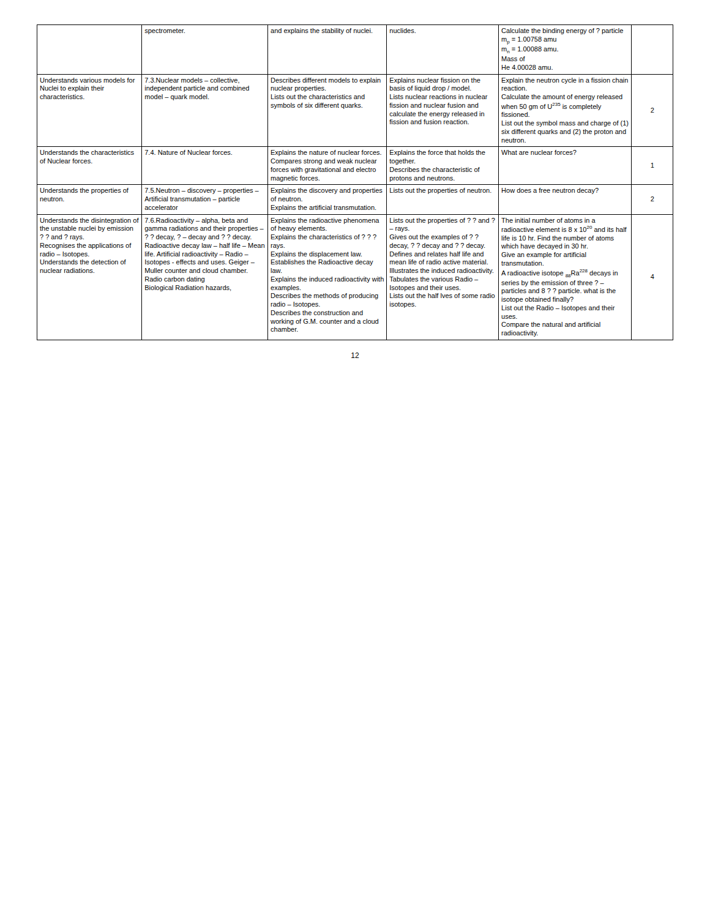| | spectrometer. | and explains the stability of nuclei. | nuclides. | Calculate the binding energy of ? particle m p = 1.00758 amu m n = 1.00088 amu. Mass of He 4.00028 amu. | |
| Understands various models for Nuclei to explain their characteristics. | 7.3.Nuclear models – collective, independent particle and combined model – quark model. | Describes different models to explain nuclear properties. Lists out the characteristics and symbols of six different quarks. | Explains nuclear fission on the basis of liquid drop / model. Lists nuclear reactions in nuclear fission and nuclear fusion and calculate the energy released in fission and fusion reaction. | Explain the neutron cycle in a fission chain reaction. Calculate the amount of energy released when 50 gm of U 235 is completely fissioned. List out the symbol mass and charge of (1) six different quarks and (2) the proton and neutron. | 2 |
| Understands the characteristics of Nuclear forces. | 7.4. Nature of Nuclear forces. | Explains the nature of nuclear forces. Compares strong and weak nuclear forces with gravitational and electro magnetic forces. | Explains the force that holds the together. Describes the characteristic of protons and neutrons. | What are nuclear forces? | 1 |
| Understands the properties of neutron. | 7.5.Neutron – discovery – properties – Artificial transmutation – particle accelerator | Explains the discovery and properties of neutron. Explains the artificial transmutation. | Lists out the properties of neutron. | How does a free neutron decay? | 2 |
| Understands the disintegration of the unstable nuclei by emission ? ? and ? rays. Recognises the applications of radio – Isotopes. Understands the detection of nuclear radiations. | 7.6.Radioactivity – alpha, beta and gamma radiations and their properties – ? ? decay, ? – decay and ? ? decay. Radioactive decay law – half life – Mean life. Artificial radioactivity – Radio – Isotopes - effects and uses. Geiger – Muller counter and cloud chamber. Radio carbon dating Biological Radiation hazards, | Explains the radioactive phenomena of heavy elements. Explains the characteristics of ? ? ? rays. Explains the displacement law. Establishes the Radioactive decay law. Explains the induced radioactivity with examples. Describes the methods of producing radio – Isotopes. Describes the construction and working of G.M. counter and a cloud chamber. | Lists out the properties of ? ? and ? – rays. Gives out the examples of ? ? decay, ? ? decay and ? ? decay. Defines and relates half life and mean life of radio active material. Illustrates the induced radioactivity. Tabulates the various Radio – Isotopes and their uses. Lists out the half lves of some radio isotopes. | The initial number of atoms in a radioactive element is 8 x 10 20 and its half life is 10 hr. Find the number of atoms which have decayed in 30 hr. Give an example for artificial transmutation. A radioactive isotope 88 Ra 228 decays in series by the emission of three ? – particles and 8 ? ? particle. what is the isotope obtained finally? List out the Radio – Isotopes and their uses. Compare the natural and artificial radioactivity. | 4 |
12